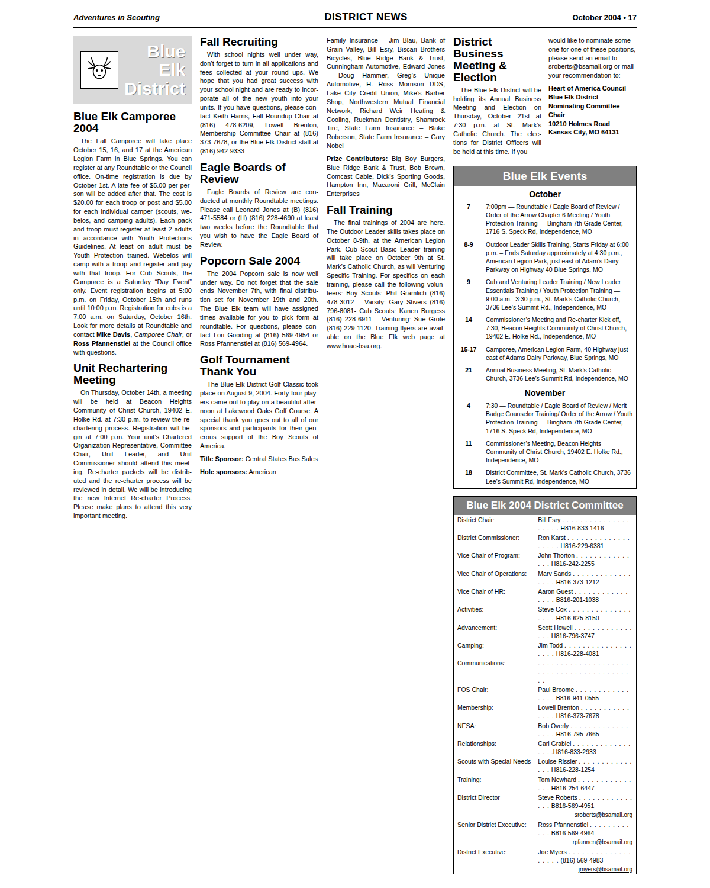Adventures in Scouting
DISTRICT NEWS
October 2004 • 17
Blue Elk
District
Blue Elk Camporee 2004
The Fall Camporee will take place October 15, 16, and 17 at the American Legion Farm in Blue Springs. You can register at any Roundtable or the Council office. On-time registration is due by October 1st. A late fee of $5.00 per person will be added after that. The cost is $20.00 for each troop or post and $5.00 for each individual camper (scouts, webelos, and camping adults). Each pack and troop must register at least 2 adults in accordance with Youth Protections Guidelines. At least on adult must be Youth Protection trained. Webelos will camp with a troop and register and pay with that troop. For Cub Scouts, the Camporee is a Saturday “Day Event” only. Event registration begins at 5:00 p.m. on Friday, October 15th and runs until 10:00 p.m. Registration for cubs is a 7:00 a.m. on Saturday, October 16th. Look for more details at Roundtable and contact Mike Davis, Camporee Chair, or Ross Pfannenstiel at the Council office with questions.
Unit Rechartering Meeting
On Thursday, October 14th, a meeting will be held at Beacon Heights Community of Christ Church, 19402 E. Holke Rd. at 7:30 p.m. to review the re-chartering process. Registration will begin at 7:00 p.m. Your unit’s Chartered Organization Representative, Committee Chair, Unit Leader, and Unit Commissioner should attend this meeting. Re-charter packets will be distributed and the re-charter process will be reviewed in detail. We will be introducing the new Internet Re-charter Process. Please make plans to attend this very important meeting.
Fall Recruiting
With school nights well under way, don’t forget to turn in all applications and fees collected at your round ups. We hope that you had great success with your school night and are ready to incorporate all of the new youth into your units. If you have questions, please contact Keith Harris, Fall Roundup Chair at (816) 478-6209, Lowell Brenton, Membership Committee Chair at (816) 373-7678, or the Blue Elk District staff at (816) 942-9333
Eagle Boards of Review
Eagle Boards of Review are conducted at monthly Roundtable meetings. Please call Leonard Jones at (B) (816) 471-5584 or (H) (816) 228-4690 at least two weeks before the Roundtable that you wish to have the Eagle Board of Review.
Popcorn Sale 2004
The 2004 Popcorn sale is now well under way. Do not forget that the sale ends November 7th, with final distribution set for November 19th and 20th. The Blue Elk team will have assigned times available for you to pick form at roundtable. For questions, please contact Lori Gooding at (816) 569-4954 or Ross Pfannenstiel at (816) 569-4964.
Golf Tournament Thank You
The Blue Elk District Golf Classic took place on August 9, 2004. Forty-four players came out to play on a beautiful afternoon at Lakewood Oaks Golf Course. A special thank you goes out to all of our sponsors and participants for their generous support of the Boy Scouts of America.
Title Sponsor: Central States Bus Sales
Hole sponsors: American
Family Insurance – Jim Blau, Bank of Grain Valley, Bill Esry, Biscari Brothers Bicycles, Blue Ridge Bank & Trust, Cunningham Automotive, Edward Jones – Doug Hammer, Greg’s Unique Automotive, H. Ross Morrison DDS, Lake City Credit Union, Mike’s Barber Shop, Northwestern Mutual Financial Network, Richard Weir Heating & Cooling, Ruckman Dentistry, Shamrock Tire, State Farm Insurance – Blake Roberson, State Farm Insurance – Gary Nobel
Prize Contributors: Big Boy Burgers, Blue Ridge Bank & Trust, Bob Brown, Comcast Cable, Dick’s Sporting Goods, Hampton Inn, Macaroni Grill, McClain Enterprises
Fall Training
The final trainings of 2004 are here. The Outdoor Leader skills takes place on October 8-9th. at the American Legion Park. Cub Scout Basic Leader training will take place on October 9th at St. Mark’s Catholic Church, as will Venturing Specific Training. For specifics on each training, please call the following volunteers: Boy Scouts: Phil Gramlich (816) 478-3012 – Varsity: Gary Stivers (816) 796-8081- Cub Scouts: Kanen Burgess (816) 228-6911 – Venturing: Sue Grote (816) 229-1120. Training flyers are available on the Blue Elk web page at www.hoac-bsa.org.
District Business Meeting & Election
The Blue Elk District will be holding its Annual Business Meeting and Election on Thursday, October 21st at 7:30 p.m. at St. Mark’s Catholic Church. The elections for District Officers will be held at this time. If you
would like to nominate someone for one of these positions, please send an email to sroberts@bsamail.org or mail your recommendation to:
Heart of America Council
Blue Elk District
Nominating Committee Chair
10210 Holmes Road
Kansas City, MO 64131
Blue Elk Events
October
| 7 | 7:00pm — Roundtable / Eagle Board of Review / Order of the Arrow Chapter 6 Meeting / Youth Protection Training — Bingham 7th Grade Center, 1716 S. Speck Rd, Independence, MO |
| 8-9 | Outdoor Leader Skills Training, Starts Friday at 6:00 p.m. – Ends Saturday approximately at 4:30 p.m., American Legion Park, just east of Adam’s Dairy Parkway on Highway 40 Blue Springs, MO |
| 9 | Cub and Venturing Leader Training / New Leader Essentials Training / Youth Protection Training — 9:00 a.m.- 3:30 p.m., St. Mark’s Catholic Church, 3736 Lee’s Summit Rd., Independence, MO |
| 14 | Commissioner’s Meeting and Re-charter Kick off, 7:30, Beacon Heights Community of Christ Church, 19402 E. Holke Rd., Independence, MO |
| 15-17 | Camporee, American Legion Farm, 40 Highway just east of Adams Dairy Parkway, Blue Springs, MO |
| 21 | Annual Business Meeting, St. Mark’s Catholic Church, 3736 Lee’s Summit Rd, Independence, MO |
November
| 4 | 7:30 — Roundtable / Eagle Board of Review / Merit Badge Counselor Training/ Order of the Arrow / Youth Protection Training — Bingham 7th Grade Center, 1716 S. Speck Rd, Independence, MO |
| 11 | Commissioner’s Meeting, Beacon Heights Community of Christ Church, 19402 E. Holke Rd., Independence, MO |
| 18 | District Committee, St. Mark’s Catholic Church, 3736 Lee’s Summit Rd, Independence, MO |
Blue Elk 2004 District Committee
| District Chair: | Bill Esry . . . . . . . . . . . . . . . . . . . . H816-833-1416 |
| District Commissioner: | Ron Karst . . . . . . . . . . . . . . . . . . . H816-229-6381 |
| Vice Chair of Program: | John Thorton . . . . . . . . . . . . . . . H816-242-2255 |
| Vice Chair of Operations: | Marv Sands . . . . . . . . . . . . . . . . . H816-373-1212 |
| Vice Chair of HR: | Aaron Guest . . . . . . . . . . . . . . . . B816-201-1038 |
| Activities: | Steve Cox . . . . . . . . . . . . . . . . . . H816-625-8150 |
| Advancement: | Scott Howell . . . . . . . . . . . . . . . . H816-796-3747 |
| Camping: | Jim Todd . . . . . . . . . . . . . . . . . . . H816-228-4081 |
| Communications: | . . . . . . . . . . . . . . . . . . . . . . . . . . . . . . . . . . . . . . . . . . |
| FOS Chair: | Paul Broome . . . . . . . . . . . . . . . . B816-941-0555 |
| Membership: | Lowell Brenton . . . . . . . . . . . . . . . H816-373-7678 |
| NESA: | Bob Overly . . . . . . . . . . . . . . . . . H816-795-7665 |
| Relationships: | Carl Grabiel . . . . . . . . . . . . . . . . .H816-833-2933 |
| Scouts with Special Needs | Louise Rissler . . . . . . . . . . . . . . . H816-228-1254 |
| Training: | Tom Newhard . . . . . . . . . . . . . . . H816-254-6447 |
| District Director | Steve Roberts . . . . . . . . . . . . . . . B816-569-4951 |
| | sroberts@bsamail.org |
| Senior District Executive: | Ross Pfannenstiel . . . . . . . . . . . . B816-569-4964 |
| | rpfannen@bsamail.org |
| District Executive: | Joe Myers . . . . . . . . . . . . . . . . . . . (816) 569-4983 |
| | jmyers@bsamail.org |